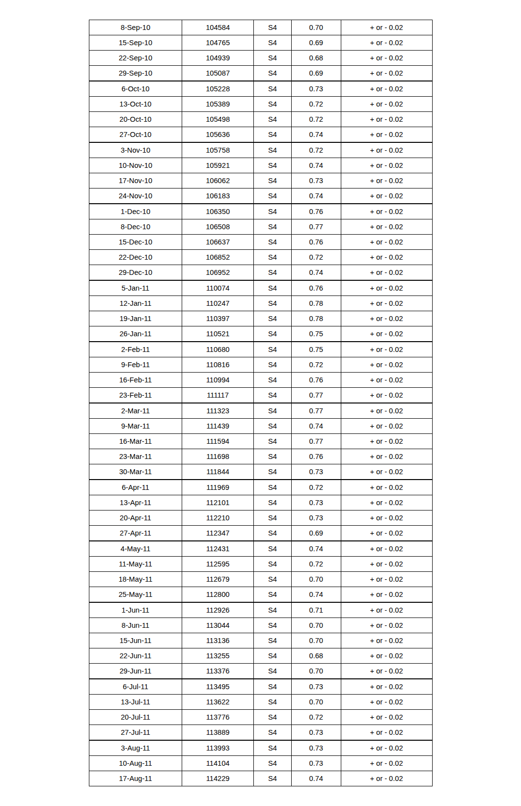| 8-Sep-10 | 104584 | S4 | 0.70 | + or - 0.02 |
| 15-Sep-10 | 104765 | S4 | 0.69 | + or - 0.02 |
| 22-Sep-10 | 104939 | S4 | 0.68 | + or - 0.02 |
| 29-Sep-10 | 105087 | S4 | 0.69 | + or - 0.02 |
| 6-Oct-10 | 105228 | S4 | 0.73 | + or - 0.02 |
| 13-Oct-10 | 105389 | S4 | 0.72 | + or - 0.02 |
| 20-Oct-10 | 105498 | S4 | 0.72 | + or - 0.02 |
| 27-Oct-10 | 105636 | S4 | 0.74 | + or - 0.02 |
| 3-Nov-10 | 105758 | S4 | 0.72 | + or - 0.02 |
| 10-Nov-10 | 105921 | S4 | 0.74 | + or - 0.02 |
| 17-Nov-10 | 106062 | S4 | 0.73 | + or - 0.02 |
| 24-Nov-10 | 106183 | S4 | 0.74 | + or - 0.02 |
| 1-Dec-10 | 106350 | S4 | 0.76 | + or - 0.02 |
| 8-Dec-10 | 106508 | S4 | 0.77 | + or - 0.02 |
| 15-Dec-10 | 106637 | S4 | 0.76 | + or - 0.02 |
| 22-Dec-10 | 106852 | S4 | 0.72 | + or - 0.02 |
| 29-Dec-10 | 106952 | S4 | 0.74 | + or - 0.02 |
| 5-Jan-11 | 110074 | S4 | 0.76 | + or - 0.02 |
| 12-Jan-11 | 110247 | S4 | 0.78 | + or - 0.02 |
| 19-Jan-11 | 110397 | S4 | 0.78 | + or - 0.02 |
| 26-Jan-11 | 110521 | S4 | 0.75 | + or - 0.02 |
| 2-Feb-11 | 110680 | S4 | 0.75 | + or - 0.02 |
| 9-Feb-11 | 110816 | S4 | 0.72 | + or - 0.02 |
| 16-Feb-11 | 110994 | S4 | 0.76 | + or - 0.02 |
| 23-Feb-11 | 111117 | S4 | 0.77 | + or - 0.02 |
| 2-Mar-11 | 111323 | S4 | 0.77 | + or - 0.02 |
| 9-Mar-11 | 111439 | S4 | 0.74 | + or - 0.02 |
| 16-Mar-11 | 111594 | S4 | 0.77 | + or - 0.02 |
| 23-Mar-11 | 111698 | S4 | 0.76 | + or - 0.02 |
| 30-Mar-11 | 111844 | S4 | 0.73 | + or - 0.02 |
| 6-Apr-11 | 111969 | S4 | 0.72 | + or - 0.02 |
| 13-Apr-11 | 112101 | S4 | 0.73 | + or - 0.02 |
| 20-Apr-11 | 112210 | S4 | 0.73 | + or - 0.02 |
| 27-Apr-11 | 112347 | S4 | 0.69 | + or - 0.02 |
| 4-May-11 | 112431 | S4 | 0.74 | + or - 0.02 |
| 11-May-11 | 112595 | S4 | 0.72 | + or - 0.02 |
| 18-May-11 | 112679 | S4 | 0.70 | + or - 0.02 |
| 25-May-11 | 112800 | S4 | 0.74 | + or - 0.02 |
| 1-Jun-11 | 112926 | S4 | 0.71 | + or - 0.02 |
| 8-Jun-11 | 113044 | S4 | 0.70 | + or - 0.02 |
| 15-Jun-11 | 113136 | S4 | 0.70 | + or - 0.02 |
| 22-Jun-11 | 113255 | S4 | 0.68 | + or - 0.02 |
| 29-Jun-11 | 113376 | S4 | 0.70 | + or - 0.02 |
| 6-Jul-11 | 113495 | S4 | 0.73 | + or - 0.02 |
| 13-Jul-11 | 113622 | S4 | 0.70 | + or - 0.02 |
| 20-Jul-11 | 113776 | S4 | 0.72 | + or - 0.02 |
| 27-Jul-11 | 113889 | S4 | 0.73 | + or - 0.02 |
| 3-Aug-11 | 113993 | S4 | 0.73 | + or - 0.02 |
| 10-Aug-11 | 114104 | S4 | 0.73 | + or - 0.02 |
| 17-Aug-11 | 114229 | S4 | 0.74 | + or - 0.02 |